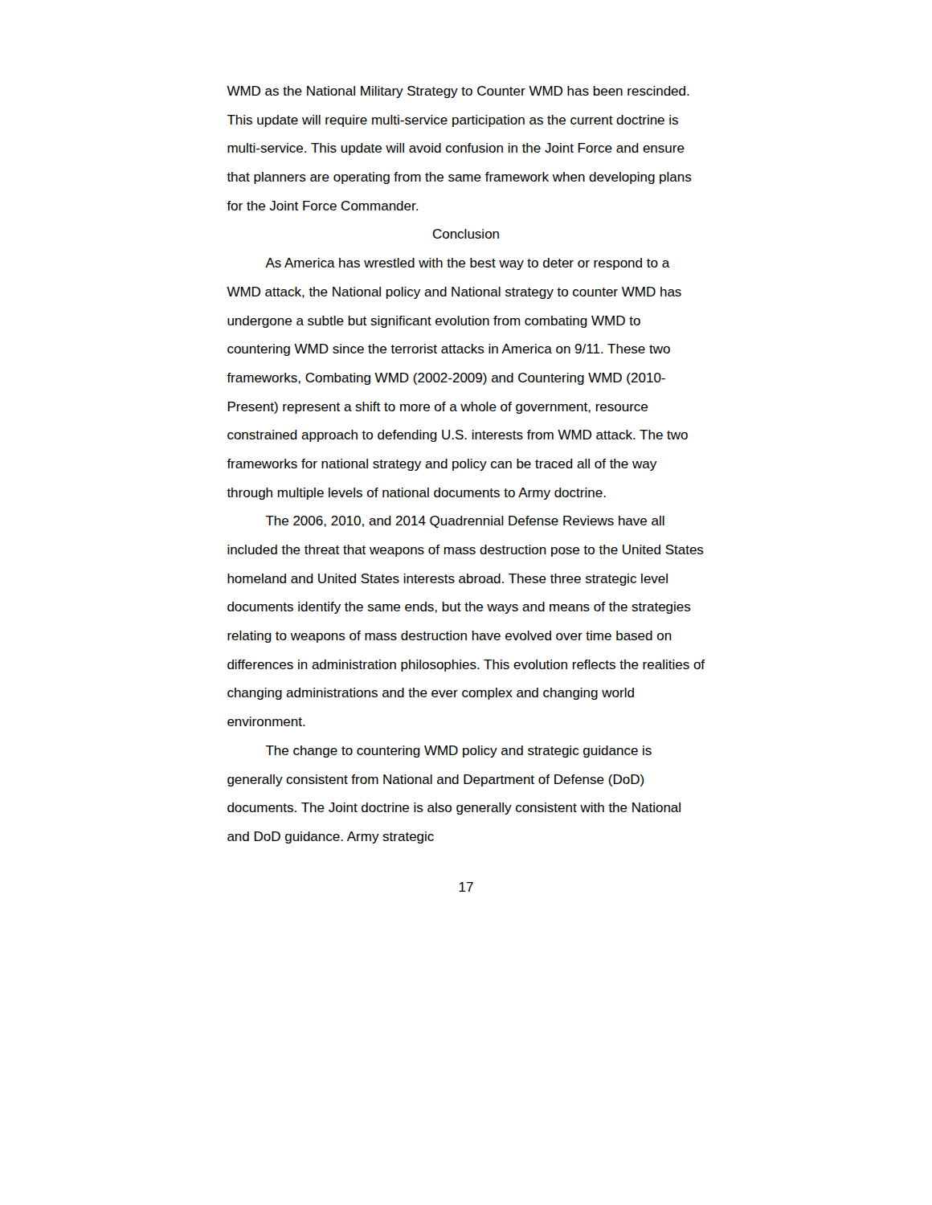WMD as the National Military Strategy to Counter WMD has been rescinded. This update will require multi-service participation as the current doctrine is multi-service. This update will avoid confusion in the Joint Force and ensure that planners are operating from the same framework when developing plans for the Joint Force Commander.
Conclusion
As America has wrestled with the best way to deter or respond to a WMD attack, the National policy and National strategy to counter WMD has undergone a subtle but significant evolution from combating WMD to countering WMD since the terrorist attacks in America on 9/11. These two frameworks, Combating WMD (2002-2009) and Countering WMD (2010-Present) represent a shift to more of a whole of government, resource constrained approach to defending U.S. interests from WMD attack. The two frameworks for national strategy and policy can be traced all of the way through multiple levels of national documents to Army doctrine.
The 2006, 2010, and 2014 Quadrennial Defense Reviews have all included the threat that weapons of mass destruction pose to the United States homeland and United States interests abroad. These three strategic level documents identify the same ends, but the ways and means of the strategies relating to weapons of mass destruction have evolved over time based on differences in administration philosophies. This evolution reflects the realities of changing administrations and the ever complex and changing world environment.
The change to countering WMD policy and strategic guidance is generally consistent from National and Department of Defense (DoD) documents. The Joint doctrine is also generally consistent with the National and DoD guidance. Army strategic
17